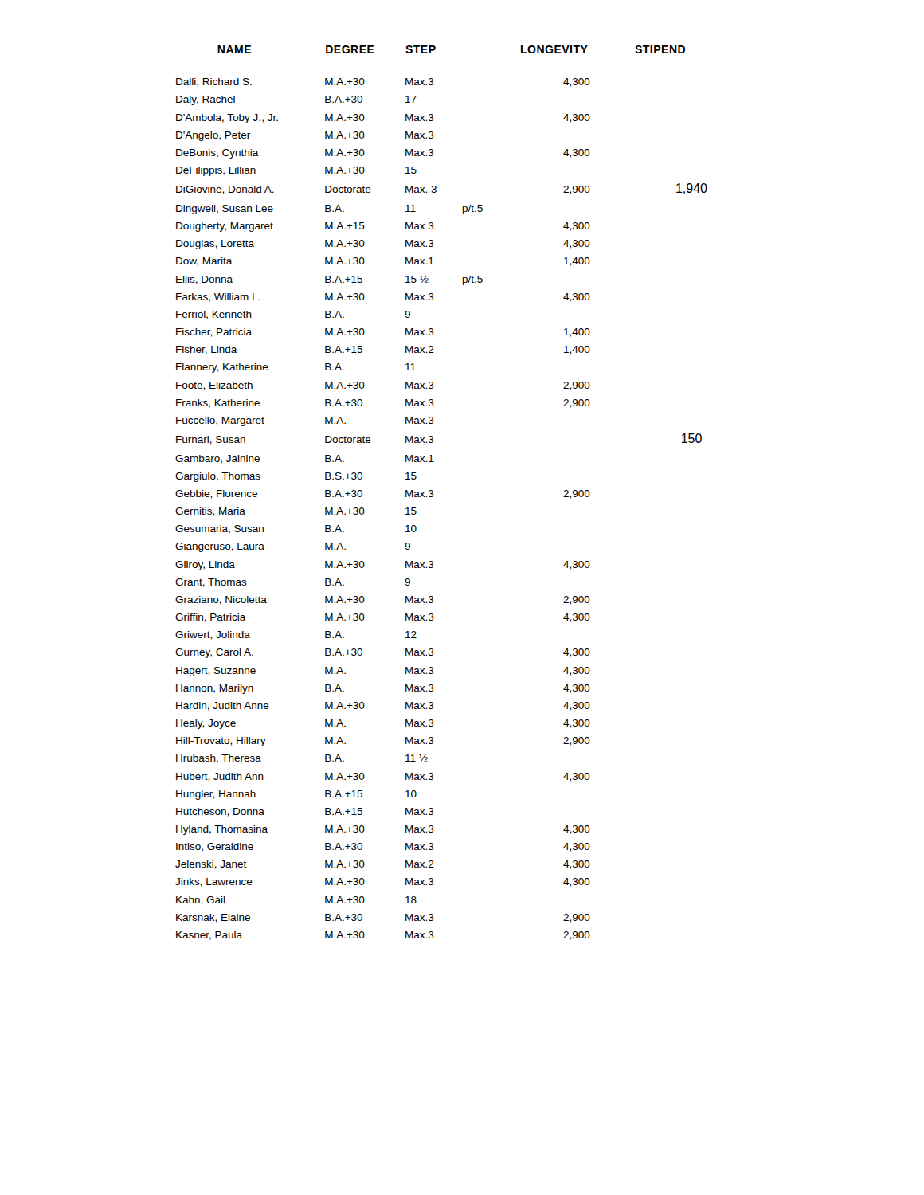| NAME | DEGREE | STEP | | LONGEVITY | STIPEND |
| --- | --- | --- | --- | --- | --- |
| Dalli, Richard S. | M.A.+30 | Max.3 | | 4,300 | |
| Daly, Rachel | B.A.+30 | 17 | | | |
| D'Ambola, Toby J., Jr. | M.A.+30 | Max.3 | | 4,300 | |
| D'Angelo, Peter | M.A.+30 | Max.3 | | | |
| DeBonis, Cynthia | M.A.+30 | Max.3 | | 4,300 | |
| DeFilippis, Lillian | M.A.+30 | 15 | | | |
| DiGiovine, Donald A. | Doctorate | Max. 3 | | 2,900 | 1,940 |
| Dingwell, Susan Lee | B.A. | 11 | p/t.5 | | |
| Dougherty, Margaret | M.A.+15 | Max 3 | | 4,300 | |
| Douglas, Loretta | M.A.+30 | Max.3 | | 4,300 | |
| Dow, Marita | M.A.+30 | Max.1 | | 1,400 | |
| Ellis, Donna | B.A.+15 | 15 ½ | p/t.5 | | |
| Farkas, William L. | M.A.+30 | Max.3 | | 4,300 | |
| Ferriol, Kenneth | B.A. | 9 | | | |
| Fischer, Patricia | M.A.+30 | Max.3 | | 1,400 | |
| Fisher, Linda | B.A.+15 | Max.2 | | 1,400 | |
| Flannery, Katherine | B.A. | 11 | | | |
| Foote, Elizabeth | M.A.+30 | Max.3 | | 2,900 | |
| Franks, Katherine | B.A.+30 | Max.3 | | 2,900 | |
| Fuccello, Margaret | M.A. | Max.3 | | | |
| Furnari, Susan | Doctorate | Max.3 | | | 150 |
| Gambaro, Jainine | B.A. | Max.1 | | | |
| Gargiulo, Thomas | B.S.+30 | 15 | | | |
| Gebbie, Florence | B.A.+30 | Max.3 | | 2,900 | |
| Gernitis, Maria | M.A.+30 | 15 | | | |
| Gesumaria, Susan | B.A. | 10 | | | |
| Giangeruso, Laura | M.A. | 9 | | | |
| Gilroy, Linda | M.A.+30 | Max.3 | | 4,300 | |
| Grant, Thomas | B.A. | 9 | | | |
| Graziano, Nicoletta | M.A.+30 | Max.3 | | 2,900 | |
| Griffin, Patricia | M.A.+30 | Max.3 | | 4,300 | |
| Griwert, Jolinda | B.A. | 12 | | | |
| Gurney, Carol A. | B.A.+30 | Max.3 | | 4,300 | |
| Hagert, Suzanne | M.A. | Max.3 | | 4,300 | |
| Hannon, Marilyn | B.A. | Max.3 | | 4,300 | |
| Hardin, Judith Anne | M.A.+30 | Max.3 | | 4,300 | |
| Healy, Joyce | M.A. | Max.3 | | 4,300 | |
| Hill-Trovato, Hillary | M.A. | Max.3 | | 2,900 | |
| Hrubash, Theresa | B.A. | 11 ½ | | | |
| Hubert, Judith Ann | M.A.+30 | Max.3 | | 4,300 | |
| Hungler, Hannah | B.A.+15 | 10 | | | |
| Hutcheson, Donna | B.A.+15 | Max.3 | | | |
| Hyland, Thomasina | M.A.+30 | Max.3 | | 4,300 | |
| Intiso, Geraldine | B.A.+30 | Max.3 | | 4,300 | |
| Jelenski, Janet | M.A.+30 | Max.2 | | 4,300 | |
| Jinks, Lawrence | M.A.+30 | Max.3 | | 4,300 | |
| Kahn, Gail | M.A.+30 | 18 | | | |
| Karsnak, Elaine | B.A.+30 | Max.3 | | 2,900 | |
| Kasner, Paula | M.A.+30 | Max.3 | | 2,900 | |